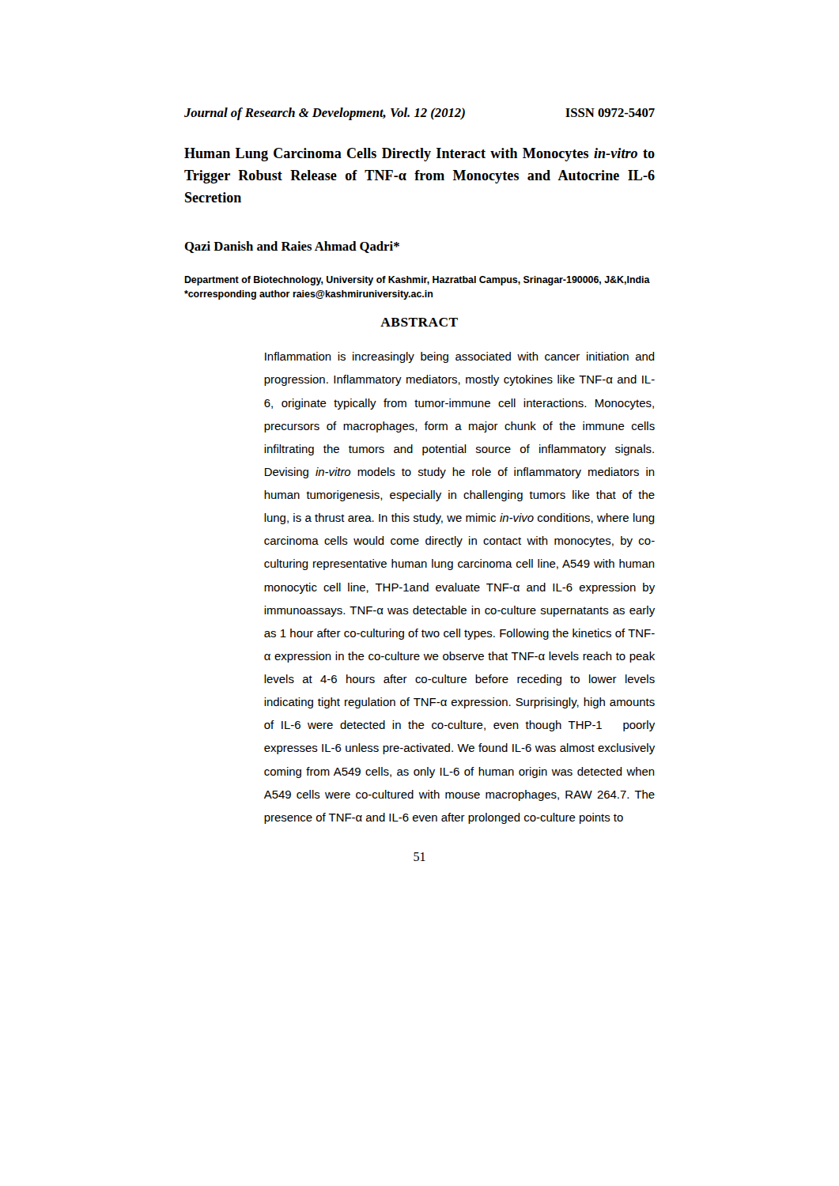Journal of Research & Development, Vol. 12 (2012) ISSN 0972-5407
Human Lung Carcinoma Cells Directly Interact with Monocytes in-vitro to Trigger Robust Release of TNF-α from Monocytes and Autocrine IL-6 Secretion
Qazi Danish and Raies Ahmad Qadri*
Department of Biotechnology, University of Kashmir, Hazratbal Campus, Srinagar-190006, J&K,India *corresponding author raies@kashmiruniversity.ac.in
ABSTRACT
Inflammation is increasingly being associated with cancer initiation and progression. Inflammatory mediators, mostly cytokines like TNF-α and IL-6, originate typically from tumor-immune cell interactions. Monocytes, precursors of macrophages, form a major chunk of the immune cells infiltrating the tumors and potential source of inflammatory signals. Devising in-vitro models to study he role of inflammatory mediators in human tumorigenesis, especially in challenging tumors like that of the lung, is a thrust area. In this study, we mimic in-vivo conditions, where lung carcinoma cells would come directly in contact with monocytes, by co-culturing representative human lung carcinoma cell line, A549 with human monocytic cell line, THP-1and evaluate TNF-α and IL-6 expression by immunoassays. TNF-α was detectable in co-culture supernatants as early as 1 hour after co-culturing of two cell types. Following the kinetics of TNF-α expression in the co-culture we observe that TNF-α levels reach to peak levels at 4-6 hours after co-culture before receding to lower levels indicating tight regulation of TNF-α expression. Surprisingly, high amounts of IL-6 were detected in the co-culture, even though THP-1 poorly expresses IL-6 unless pre-activated. We found IL-6 was almost exclusively coming from A549 cells, as only IL-6 of human origin was detected when A549 cells were co-cultured with mouse macrophages, RAW 264.7. The presence of TNF-α and IL-6 even after prolonged co-culture points to
51